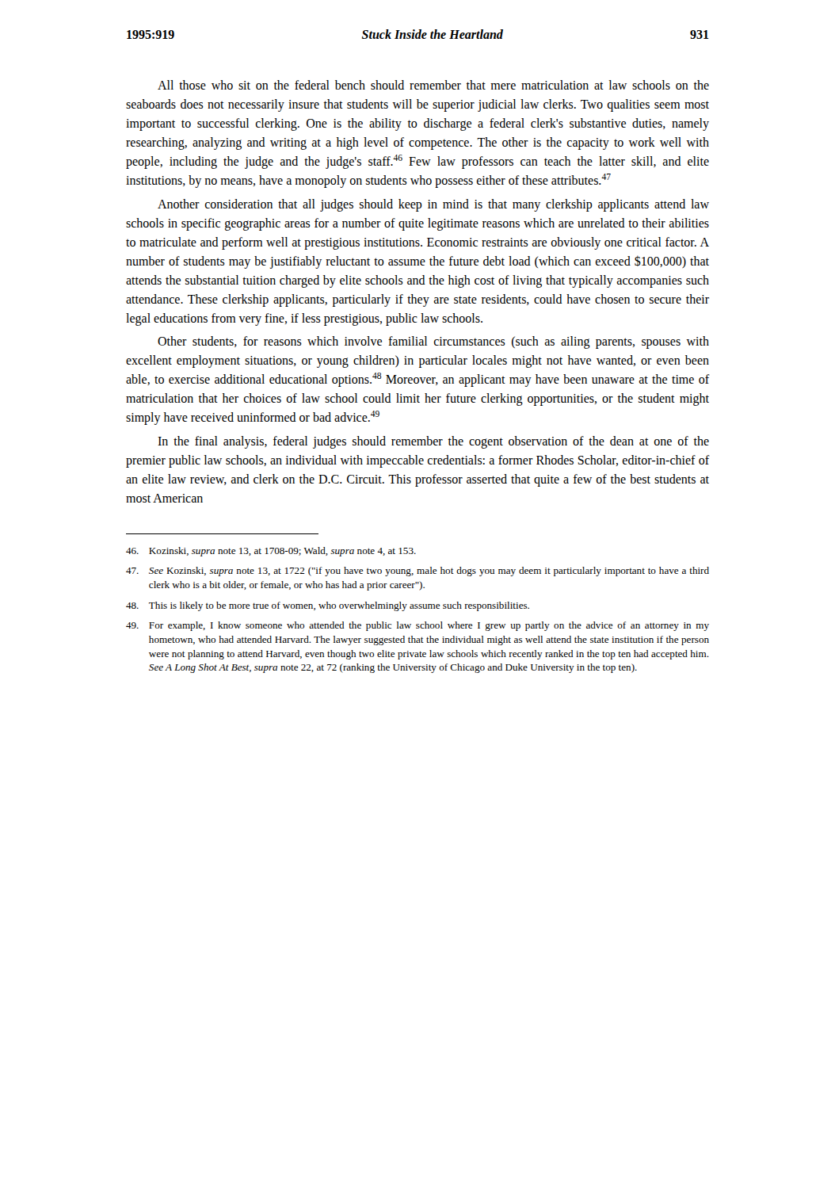1995:919 Stuck Inside the Heartland 931
All those who sit on the federal bench should remember that mere matriculation at law schools on the seaboards does not necessarily insure that students will be superior judicial law clerks. Two qualities seem most important to successful clerking. One is the ability to discharge a federal clerk's substantive duties, namely researching, analyzing and writing at a high level of competence. The other is the capacity to work well with people, including the judge and the judge's staff.46 Few law professors can teach the latter skill, and elite institutions, by no means, have a monopoly on students who possess either of these attributes.47
Another consideration that all judges should keep in mind is that many clerkship applicants attend law schools in specific geographic areas for a number of quite legitimate reasons which are unrelated to their abilities to matriculate and perform well at prestigious institutions. Economic restraints are obviously one critical factor. A number of students may be justifiably reluctant to assume the future debt load (which can exceed $100,000) that attends the substantial tuition charged by elite schools and the high cost of living that typically accompanies such attendance. These clerkship applicants, particularly if they are state residents, could have chosen to secure their legal educations from very fine, if less prestigious, public law schools.
Other students, for reasons which involve familial circumstances (such as ailing parents, spouses with excellent employment situations, or young children) in particular locales might not have wanted, or even been able, to exercise additional educational options.48 Moreover, an applicant may have been unaware at the time of matriculation that her choices of law school could limit her future clerking opportunities, or the student might simply have received uninformed or bad advice.49
In the final analysis, federal judges should remember the cogent observation of the dean at one of the premier public law schools, an individual with impeccable credentials: a former Rhodes Scholar, editor-in-chief of an elite law review, and clerk on the D.C. Circuit. This professor asserted that quite a few of the best students at most American
46. Kozinski, supra note 13, at 1708-09; Wald, supra note 4, at 153.
47. See Kozinski, supra note 13, at 1722 ("if you have two young, male hot dogs you may deem it particularly important to have a third clerk who is a bit older, or female, or who has had a prior career").
48. This is likely to be more true of women, who overwhelmingly assume such responsibilities.
49. For example, I know someone who attended the public law school where I grew up partly on the advice of an attorney in my hometown, who had attended Harvard. The lawyer suggested that the individual might as well attend the state institution if the person were not planning to attend Harvard, even though two elite private law schools which recently ranked in the top ten had accepted him. See A Long Shot At Best, supra note 22, at 72 (ranking the University of Chicago and Duke University in the top ten).